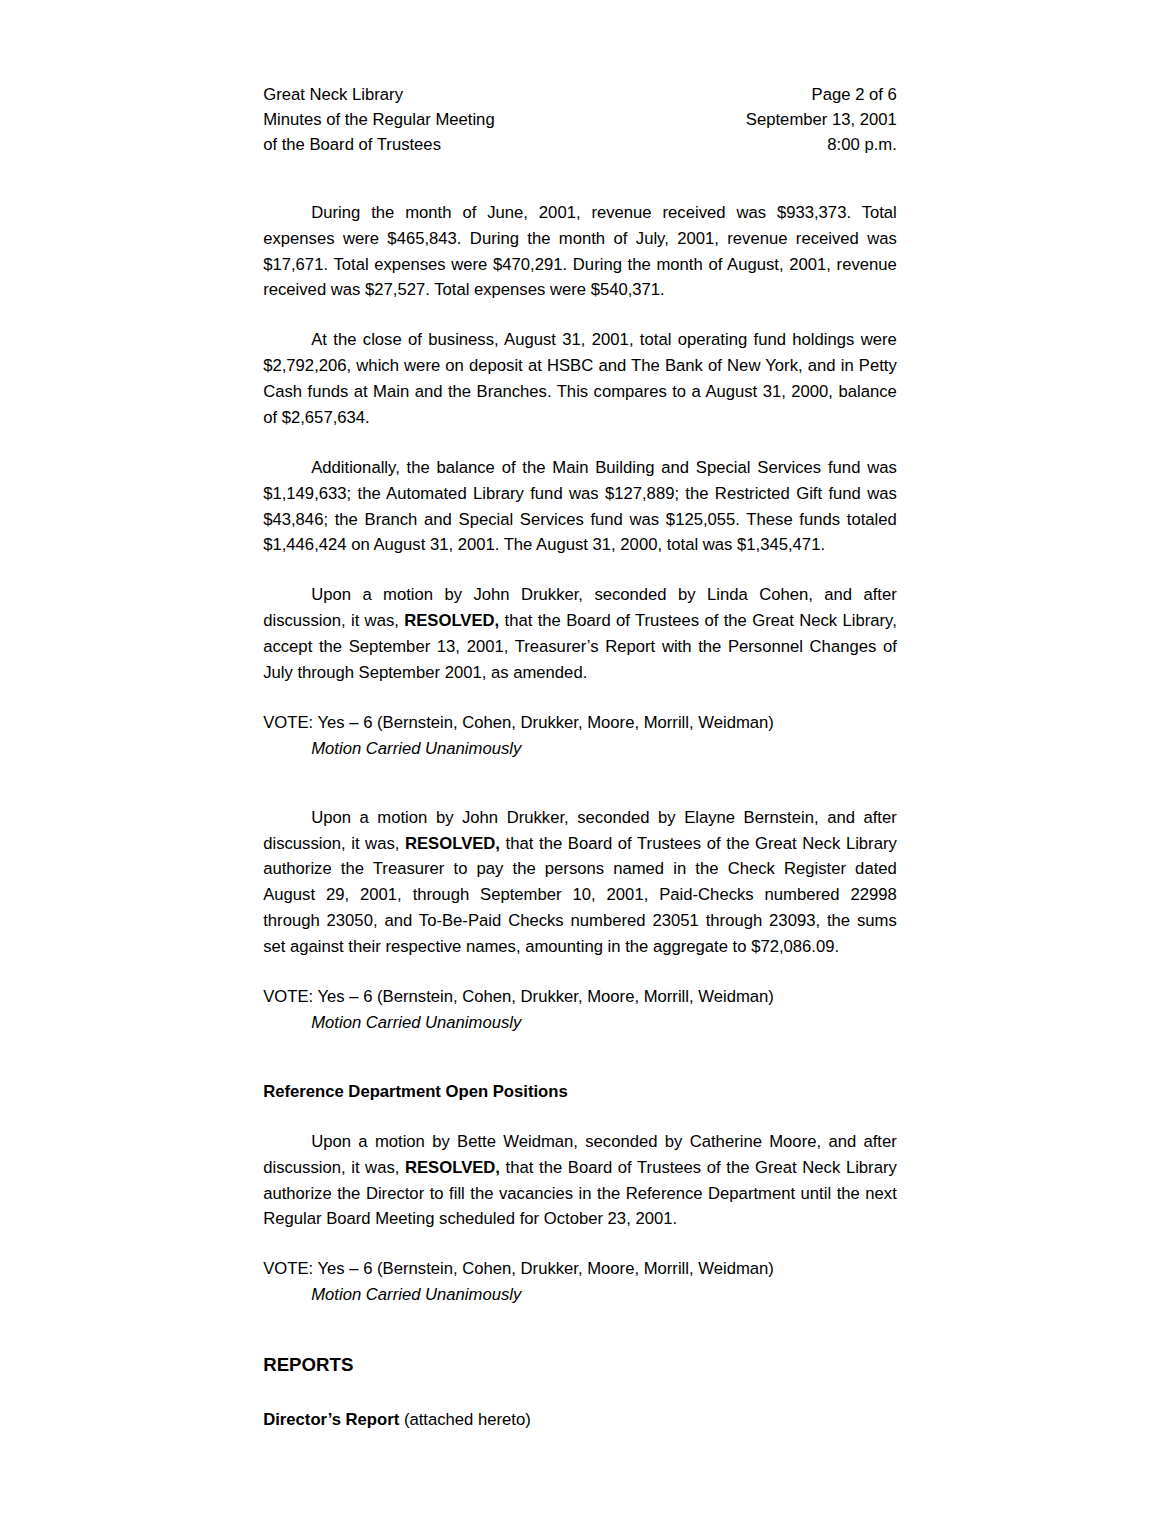Great Neck Library
Minutes of the Regular Meeting
of the Board of Trustees
Page 2 of 6
September 13, 2001
8:00 p.m.
During the month of June, 2001, revenue received was $933,373. Total expenses were $465,843. During the month of July, 2001, revenue received was $17,671. Total expenses were $470,291. During the month of August, 2001, revenue received was $27,527. Total expenses were $540,371.
At the close of business, August 31, 2001, total operating fund holdings were $2,792,206, which were on deposit at HSBC and The Bank of New York, and in Petty Cash funds at Main and the Branches. This compares to a August 31, 2000, balance of $2,657,634.
Additionally, the balance of the Main Building and Special Services fund was $1,149,633; the Automated Library fund was $127,889; the Restricted Gift fund was $43,846; the Branch and Special Services fund was $125,055. These funds totaled $1,446,424 on August 31, 2001. The August 31, 2000, total was $1,345,471.
Upon a motion by John Drukker, seconded by Linda Cohen, and after discussion, it was, RESOLVED, that the Board of Trustees of the Great Neck Library, accept the September 13, 2001, Treasurer’s Report with the Personnel Changes of July through September 2001, as amended.
VOTE: Yes – 6 (Bernstein, Cohen, Drukker, Moore, Morrill, Weidman)Motion Carried Unanimously
Upon a motion by John Drukker, seconded by Elayne Bernstein, and after discussion, it was, RESOLVED, that the Board of Trustees of the Great Neck Library authorize the Treasurer to pay the persons named in the Check Register dated August 29, 2001, through September 10, 2001, Paid-Checks numbered 22998 through 23050, and To-Be-Paid Checks numbered 23051 through 23093, the sums set against their respective names, amounting in the aggregate to $72,086.09.
VOTE: Yes – 6 (Bernstein, Cohen, Drukker, Moore, Morrill, Weidman)Motion Carried Unanimously
Reference Department Open Positions
Upon a motion by Bette Weidman, seconded by Catherine Moore, and after discussion, it was, RESOLVED, that the Board of Trustees of the Great Neck Library authorize the Director to fill the vacancies in the Reference Department until the next Regular Board Meeting scheduled for October 23, 2001.
VOTE: Yes – 6 (Bernstein, Cohen, Drukker, Moore, Morrill, Weidman)Motion Carried Unanimously
REPORTS
Director’s Report (attached hereto)